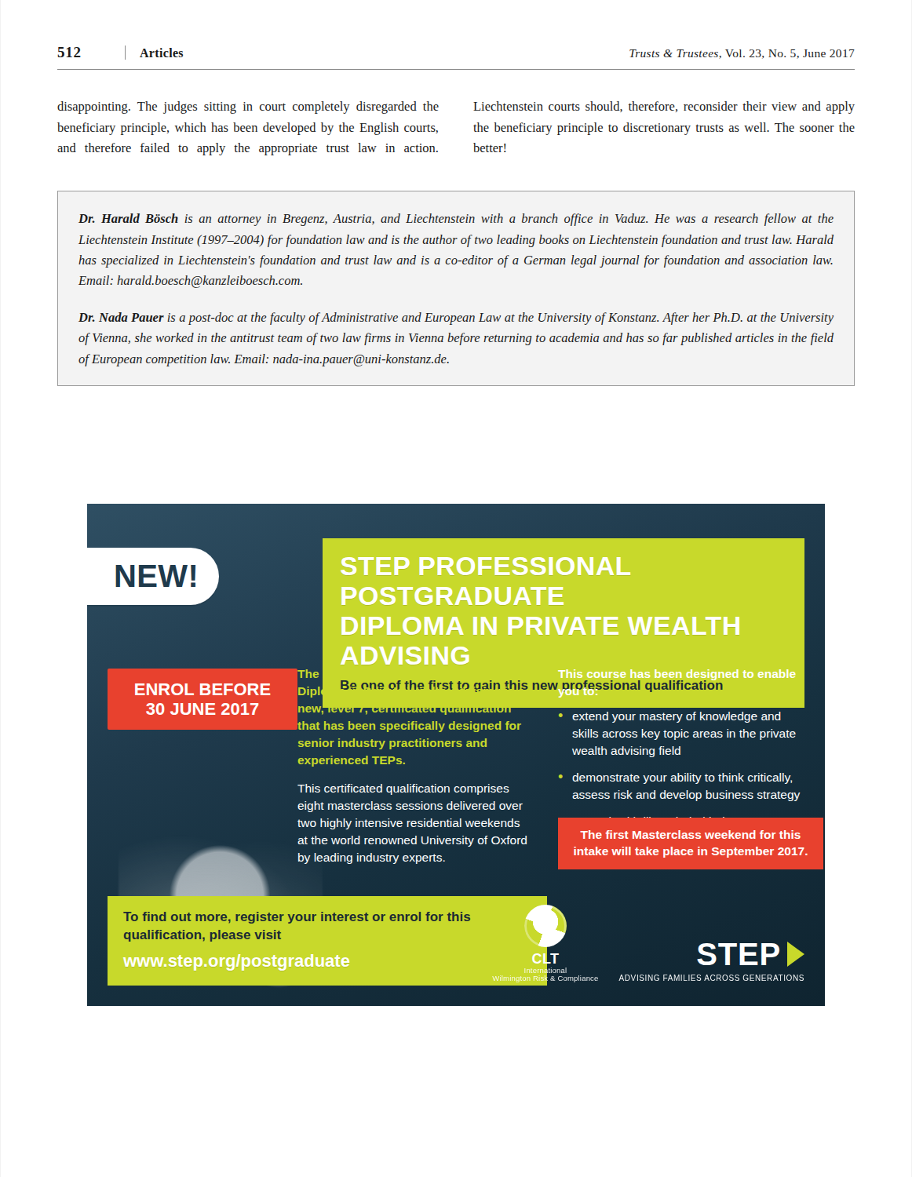512 Articles Trusts & Trustees, Vol. 23, No. 5, June 2017
disappointing. The judges sitting in court completely disregarded the beneficiary principle, which has been developed by the English courts, and therefore failed to apply the appropriate trust law in action. Liechtenstein courts should, therefore, reconsider their view and apply the beneficiary principle to discretionary trusts as well. The sooner the better!
Dr. Harald Bösch is an attorney in Bregenz, Austria, and Liechtenstein with a branch office in Vaduz. He was a research fellow at the Liechtenstein Institute (1997–2004) for foundation law and is the author of two leading books on Liechtenstein foundation and trust law. Harald has specialized in Liechtenstein's foundation and trust law and is a co-editor of a German legal journal for foundation and association law. Email: harald.boesch@kanzleiboesch.com.
Dr. Nada Pauer is a post-doc at the faculty of Administrative and European Law at the University of Konstanz. After her Ph.D. at the University of Vienna, she worked in the antitrust team of two law firms in Vienna before returning to academia and has so far published articles in the field of European competition law. Email: nada-ina.pauer@uni-konstanz.de.
NEW!
STEP PROFESSIONAL POSTGRADUATE
DIPLOMA IN PRIVATE WEALTH ADVISING
Be one of the first to gain this new professional qualification
ENROL BEFORE
30 JUNE 2017
The STEP Professional Postgraduate Diploma in Private Wealth Advising is a new, level 7, certificated qualification that has been specifically designed for senior industry practitioners and experienced TEPs.
This certificated qualification comprises eight masterclass sessions delivered over two highly intensive residential weekends at the world renowned University of Oxford by leading industry experts.
This course has been designed to enable you to:
extend your mastery of knowledge and skills across key topic areas in the private wealth advising field
demonstrate your ability to think critically, assess risk and develop business strategy
network with like-minded industry professionals.
The first Masterclass weekend for this intake will take place in September 2017.
To find out more, register your interest or enrol for this qualification, please visit www.step.org/postgraduate
CLT
International
Wilmington Risk & Compliance
STEP
ADVISING FAMILIES ACROSS GENERATIONS